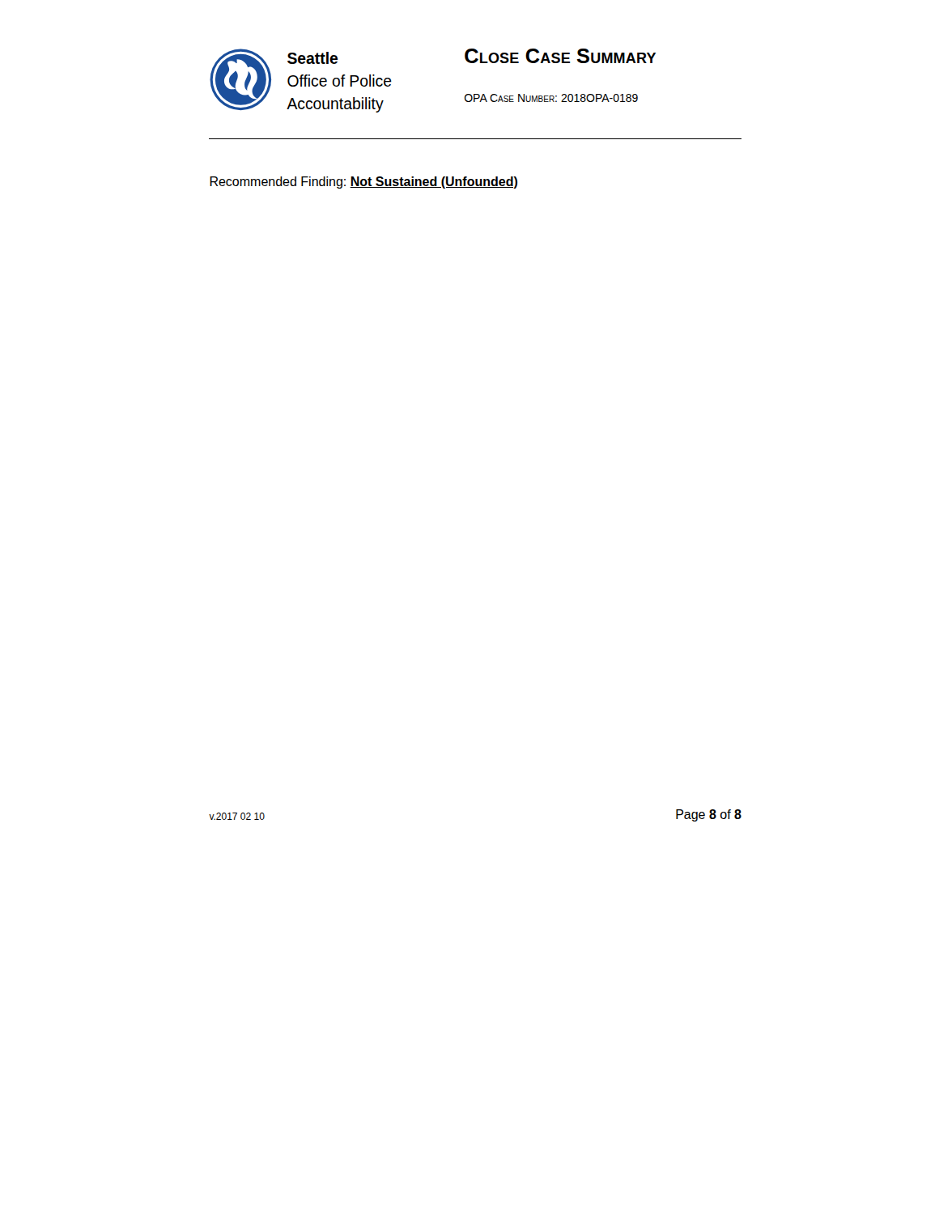Seattle
Office of Police
Accountability
Close Case Summary
OPA Case Number: 2018OPA-0189
Recommended Finding: Not Sustained (Unfounded)
v.2017 02 10
Page 8 of 8